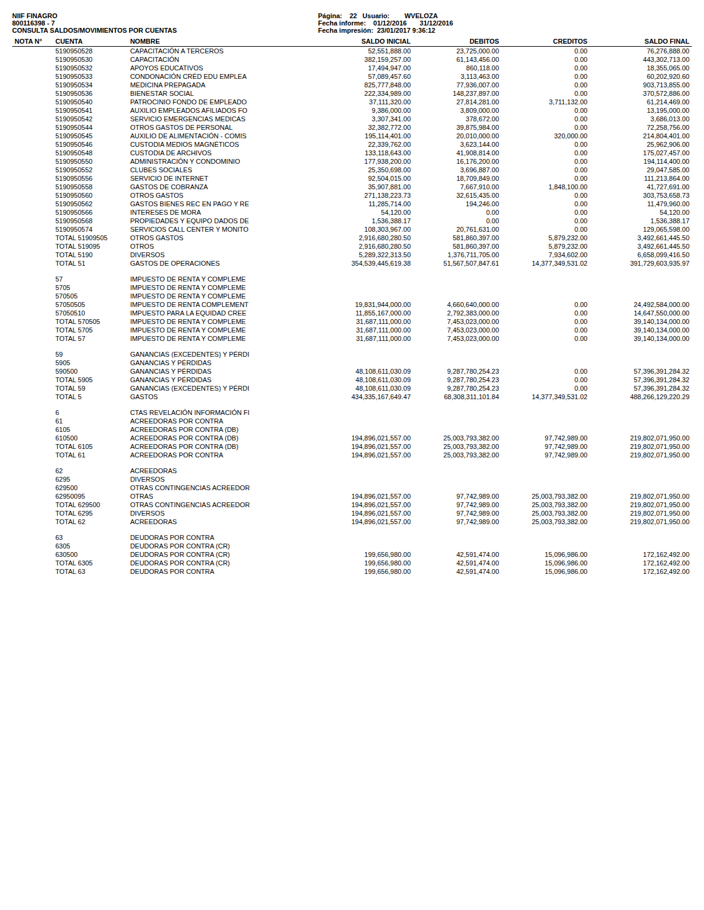| NIIF FINAGRO 800116398 - 7 CONSULTA SALDOS/MOVIMIENTOS POR CUENTAS | Página: 22 Usuario: WVELOZA Fecha informe: 01/12/2016 31/12/2016 Fecha impresión: 23/01/2017 9:36:12 |
| NOTA N° | CUENTA | NOMBRE | SALDO INICIAL | DEBITOS | CREDITOS | SALDO FINAL |
| --- | --- | --- | --- | --- | --- | --- |
| | 5190950528 | CAPACITACIÓN A TERCEROS | 52,551,888.00 | 23,725,000.00 | 0.00 | 76,276,888.00 |
| | 5190950530 | CAPACITACIÓN | 382,159,257.00 | 61,143,456.00 | 0.00 | 443,302,713.00 |
| | 5190950532 | APOYOS EDUCATIVOS | 17,494,947.00 | 860,118.00 | 0.00 | 18,355,065.00 |
| | 5190950533 | CONDONACIÓN CRÉD EDU EMPLEA | 57,089,457.60 | 3,113,463.00 | 0.00 | 60,202,920.60 |
| | 5190950534 | MEDICINA PREPAGADA | 825,777,848.00 | 77,936,007.00 | 0.00 | 903,713,855.00 |
| | 5190950536 | BIENESTAR SOCIAL | 222,334,989.00 | 148,237,897.00 | 0.00 | 370,572,886.00 |
| | 5190950540 | PATROCINIO FONDO DE EMPLEADO | 37,111,320.00 | 27,814,281.00 | 3,711,132.00 | 61,214,469.00 |
| | 5190950541 | AUXILIO EMPLEADOS AFILIADOS FO | 9,386,000.00 | 3,809,000.00 | 0.00 | 13,195,000.00 |
| | 5190950542 | SERVICIO EMERGENCIAS MEDICAS | 3,307,341.00 | 378,672.00 | 0.00 | 3,686,013.00 |
| | 5190950544 | OTROS GASTOS DE PERSONAL | 32,382,772.00 | 39,875,984.00 | 0.00 | 72,258,756.00 |
| | 5190950545 | AUXILIO DE ALIMENTACIÓN - COMIS | 195,114,401.00 | 20,010,000.00 | 320,000.00 | 214,804,401.00 |
| | 5190950546 | CUSTODIA MEDIOS MAGNÉTICOS | 22,339,762.00 | 3,623,144.00 | 0.00 | 25,962,906.00 |
| | 5190950548 | CUSTODIA DE ARCHIVOS | 133,118,643.00 | 41,908,814.00 | 0.00 | 175,027,457.00 |
| | 5190950550 | ADMINISTRACIÓN Y CONDOMINIO | 177,938,200.00 | 16,176,200.00 | 0.00 | 194,114,400.00 |
| | 5190950552 | CLUBES SOCIALES | 25,350,698.00 | 3,696,887.00 | 0.00 | 29,047,585.00 |
| | 5190950556 | SERVICIO DE INTERNET | 92,504,015.00 | 18,709,849.00 | 0.00 | 111,213,864.00 |
| | 5190950558 | GASTOS DE COBRANZA | 35,907,881.00 | 7,667,910.00 | 1,848,100.00 | 41,727,691.00 |
| | 5190950560 | OTROS GASTOS | 271,138,223.73 | 32,615,435.00 | 0.00 | 303,753,658.73 |
| | 5190950562 | GASTOS BIENES REC EN PAGO Y RE | 11,285,714.00 | 194,246.00 | 0.00 | 11,479,960.00 |
| | 5190950566 | INTERESES DE MORA | 54,120.00 | 0.00 | 0.00 | 54,120.00 |
| | 5190950568 | PROPIEDADES Y EQUIPO DADOS DE | 1,536,388.17 | 0.00 | 0.00 | 1,536,388.17 |
| | 5190950574 | SERVICIOS CALL CENTER Y MONITO | 108,303,967.00 | 20,761,631.00 | 0.00 | 129,065,598.00 |
| | TOTAL 51909505 | OTROS GASTOS | 2,916,680,280.50 | 581,860,397.00 | 5,879,232.00 | 3,492,661,445.50 |
| | TOTAL 519095 | OTROS | 2,916,680,280.50 | 581,860,397.00 | 5,879,232.00 | 3,492,661,445.50 |
| | TOTAL 5190 | DIVERSOS | 5,289,322,313.50 | 1,376,711,705.00 | 7,934,602.00 | 6,658,099,416.50 |
| | TOTAL 51 | GASTOS DE OPERACIONES | 354,539,445,619.38 | 51,567,507,847.61 | 14,377,349,531.02 | 391,729,603,935.97 |
| | 57 | IMPUESTO DE RENTA Y COMPLEME | | | | |
| | 5705 | IMPUESTO DE RENTA Y COMPLEME | | | | |
| | 570505 | IMPUESTO DE RENTA Y COMPLEME | | | | |
| | 57050505 | IMPUESTO DE RENTA COMPLEMENT | 19,831,944,000.00 | 4,660,640,000.00 | 0.00 | 24,492,584,000.00 |
| | 57050510 | IMPUESTO PARA LA EQUIDAD CREE | 11,855,167,000.00 | 2,792,383,000.00 | 0.00 | 14,647,550,000.00 |
| | TOTAL 570505 | IMPUESTO DE RENTA Y COMPLEME | 31,687,111,000.00 | 7,453,023,000.00 | 0.00 | 39,140,134,000.00 |
| | TOTAL 5705 | IMPUESTO DE RENTA Y COMPLEME | 31,687,111,000.00 | 7,453,023,000.00 | 0.00 | 39,140,134,000.00 |
| | TOTAL 57 | IMPUESTO DE RENTA Y COMPLEME | 31,687,111,000.00 | 7,453,023,000.00 | 0.00 | 39,140,134,000.00 |
| | 59 | GANANCIAS (EXCEDENTES) Y PÉRDI | | | | |
| | 5905 | GANANCIAS Y PÉRDIDAS | | | | |
| | 590500 | GANANCIAS Y PÉRDIDAS | 48,108,611,030.09 | 9,287,780,254.23 | 0.00 | 57,396,391,284.32 |
| | TOTAL 5905 | GANANCIAS Y PÉRDIDAS | 48,108,611,030.09 | 9,287,780,254.23 | 0.00 | 57,396,391,284.32 |
| | TOTAL 59 | GANANCIAS (EXCEDENTES) Y PÉRDI | 48,108,611,030.09 | 9,287,780,254.23 | 0.00 | 57,396,391,284.32 |
| | TOTAL 5 | GASTOS | 434,335,167,649.47 | 68,308,311,101.84 | 14,377,349,531.02 | 488,266,129,220.29 |
| | 6 | CTAS REVELACIÓN INFORMACIÓN FI | | | | |
| | 61 | ACREEDORAS POR CONTRA | | | | |
| | 6105 | ACREEDORAS POR CONTRA (DB) | | | | |
| | 610500 | ACREEDORAS POR CONTRA (DB) | 194,896,021,557.00 | 25,003,793,382.00 | 97,742,989.00 | 219,802,071,950.00 |
| | TOTAL 6105 | ACREEDORAS POR CONTRA (DB) | 194,896,021,557.00 | 25,003,793,382.00 | 97,742,989.00 | 219,802,071,950.00 |
| | TOTAL 61 | ACREEDORAS POR CONTRA | 194,896,021,557.00 | 25,003,793,382.00 | 97,742,989.00 | 219,802,071,950.00 |
| | 62 | ACREEDORAS | | | | |
| | 6295 | DIVERSOS | | | | |
| | 629500 | OTRAS CONTINGENCIAS ACREEDOR | | | | |
| | 62950095 | OTRAS | 194,896,021,557.00 | 97,742,989.00 | 25,003,793,382.00 | 219,802,071,950.00 |
| | TOTAL 629500 | OTRAS CONTINGENCIAS ACREEDOR | 194,896,021,557.00 | 97,742,989.00 | 25,003,793,382.00 | 219,802,071,950.00 |
| | TOTAL 6295 | DIVERSOS | 194,896,021,557.00 | 97,742,989.00 | 25,003,793,382.00 | 219,802,071,950.00 |
| | TOTAL 62 | ACREEDORAS | 194,896,021,557.00 | 97,742,989.00 | 25,003,793,382.00 | 219,802,071,950.00 |
| | 63 | DEUDORAS POR CONTRA | | | | |
| | 6305 | DEUDORAS POR CONTRA (CR) | | | | |
| | 630500 | DEUDORAS POR CONTRA (CR) | 199,656,980.00 | 42,591,474.00 | 15,096,986.00 | 172,162,492.00 |
| | TOTAL 6305 | DEUDORAS POR CONTRA (CR) | 199,656,980.00 | 42,591,474.00 | 15,096,986.00 | 172,162,492.00 |
| | TOTAL 63 | DEUDORAS POR CONTRA | 199,656,980.00 | 42,591,474.00 | 15,096,986.00 | 172,162,492.00 |